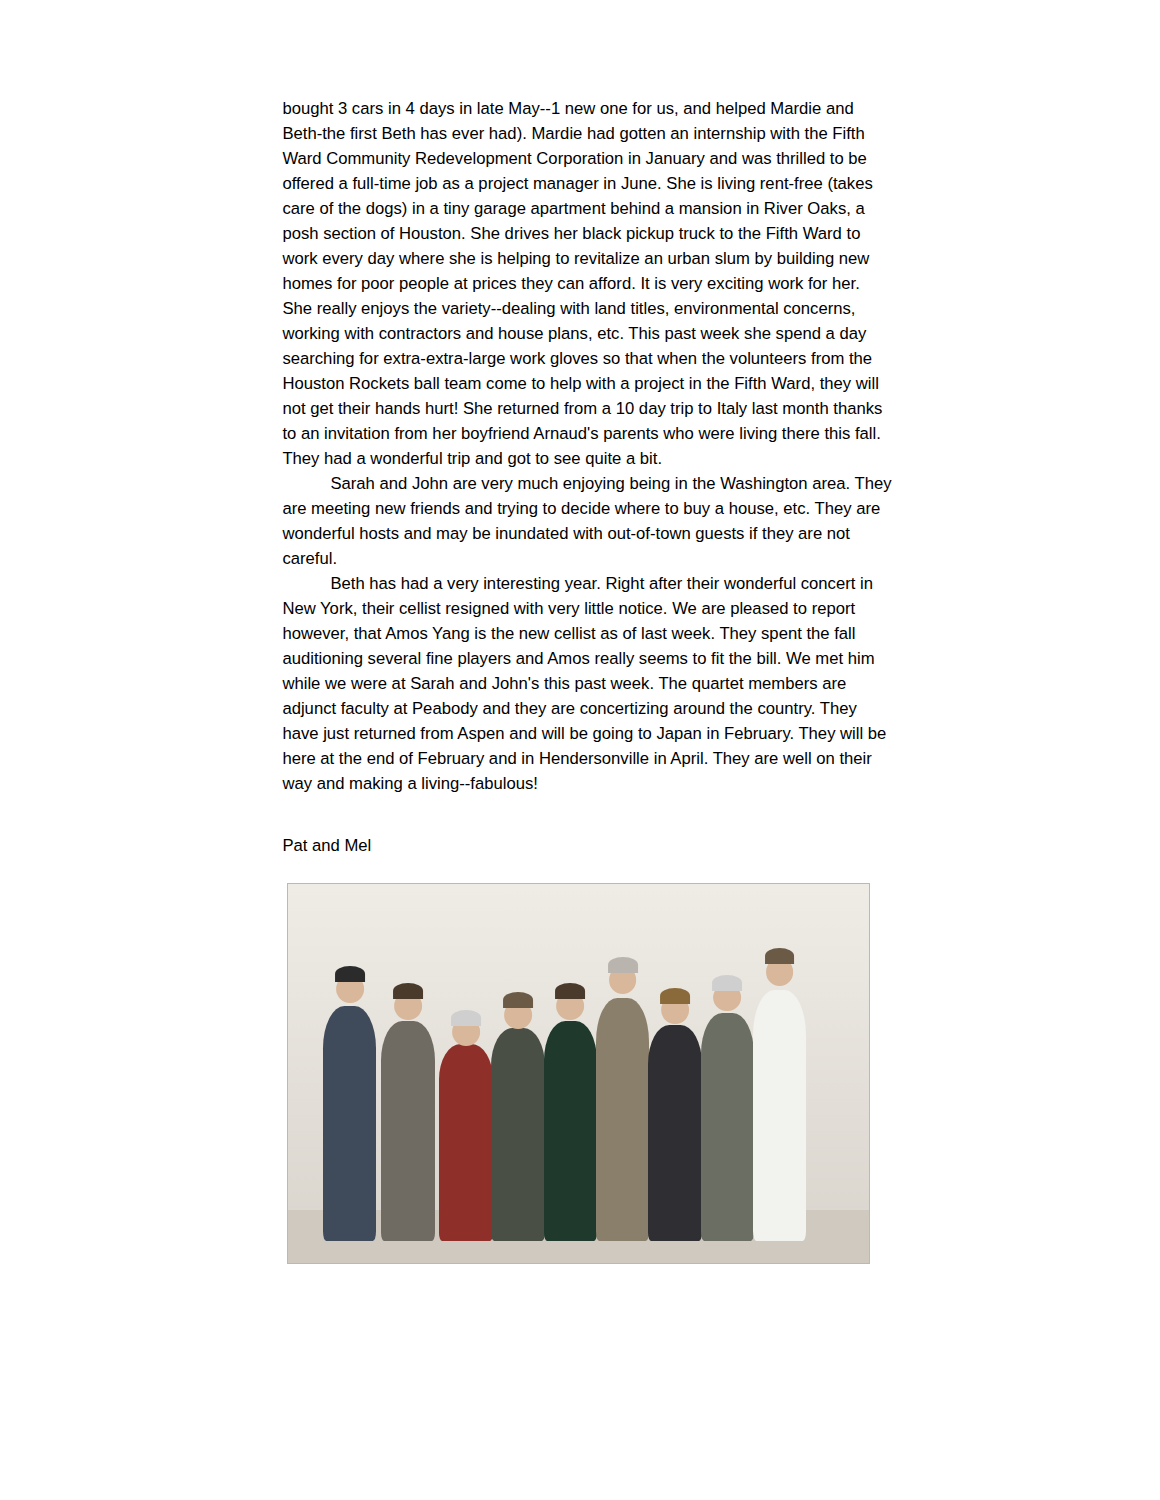bought 3 cars in 4 days in late May--1 new one for us, and helped Mardie and Beth-the first Beth has ever had). Mardie had gotten an internship with the Fifth Ward Community Redevelopment Corporation in January and was thrilled to be offered a full-time job as a project manager in June. She is living rent-free (takes care of the dogs) in a tiny garage apartment behind a mansion in River Oaks, a posh section of Houston. She drives her black pickup truck to the Fifth Ward to work every day where she is helping to revitalize an urban slum by building new homes for poor people at prices they can afford. It is very exciting work for her. She really enjoys the variety--dealing with land titles, environmental concerns, working with contractors and house plans, etc. This past week she spend a day searching for extra-extra-large work gloves so that when the volunteers from the Houston Rockets ball team come to help with a project in the Fifth Ward, they will not get their hands hurt! She returned from a 10 day trip to Italy last month thanks to an invitation from her boyfriend Arnaud's parents who were living there this fall. They had a wonderful trip and got to see quite a bit.
Sarah and John are very much enjoying being in the Washington area. They are meeting new friends and trying to decide where to buy a house, etc. They are wonderful hosts and may be inundated with out-of-town guests if they are not careful.
Beth has had a very interesting year. Right after their wonderful concert in New York, their cellist resigned with very little notice. We are pleased to report however, that Amos Yang is the new cellist as of last week. They spent the fall auditioning several fine players and Amos really seems to fit the bill. We met him while we were at Sarah and John's this past week. The quartet members are adjunct faculty at Peabody and they are concertizing around the country. They have just returned from Aspen and will be going to Japan in February. They will be here at the end of February and in Hendersonville in April. They are well on their way and making a living--fabulous!
Pat and Mel